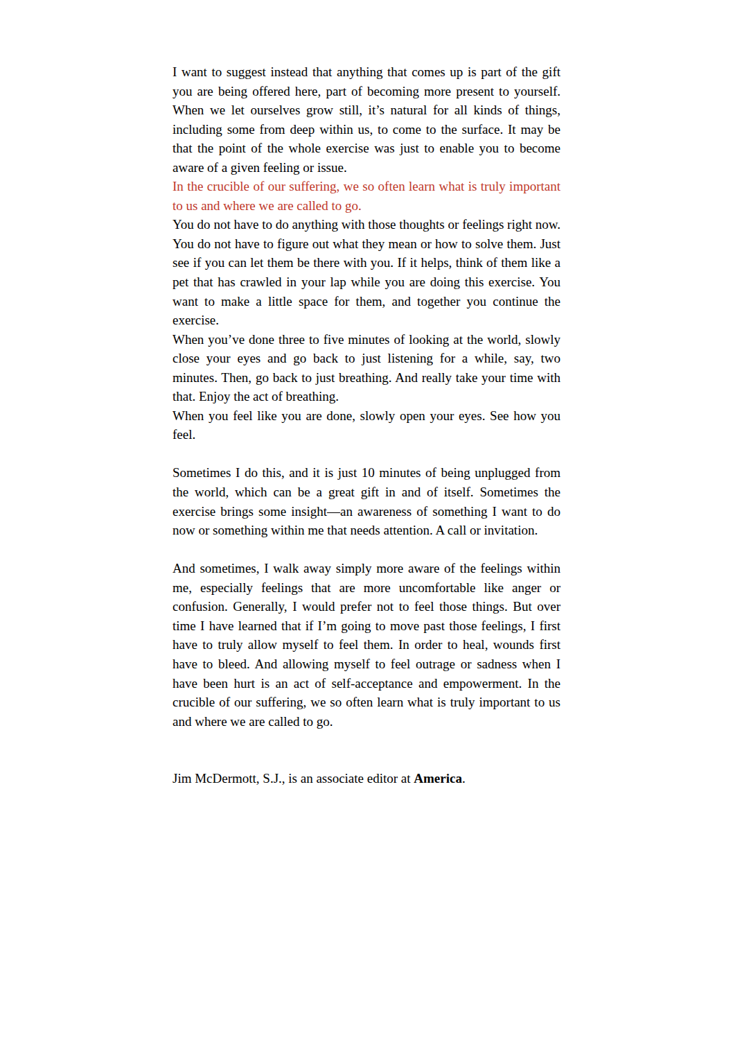I want to suggest instead that anything that comes up is part of the gift you are being offered here, part of becoming more present to yourself. When we let ourselves grow still, it’s natural for all kinds of things, including some from deep within us, to come to the surface. It may be that the point of the whole exercise was just to enable you to become aware of a given feeling or issue.
In the crucible of our suffering, we so often learn what is truly important to us and where we are called to go.
You do not have to do anything with those thoughts or feelings right now. You do not have to figure out what they mean or how to solve them. Just see if you can let them be there with you. If it helps, think of them like a pet that has crawled in your lap while you are doing this exercise. You want to make a little space for them, and together you continue the exercise.
When you’ve done three to five minutes of looking at the world, slowly close your eyes and go back to just listening for a while, say, two minutes. Then, go back to just breathing. And really take your time with that. Enjoy the act of breathing.
When you feel like you are done, slowly open your eyes. See how you feel.
Sometimes I do this, and it is just 10 minutes of being unplugged from the world, which can be a great gift in and of itself. Sometimes the exercise brings some insight—an awareness of something I want to do now or something within me that needs attention. A call or invitation.
And sometimes, I walk away simply more aware of the feelings within me, especially feelings that are more uncomfortable like anger or confusion. Generally, I would prefer not to feel those things. But over time I have learned that if I’m going to move past those feelings, I first have to truly allow myself to feel them. In order to heal, wounds first have to bleed. And allowing myself to feel outrage or sadness when I have been hurt is an act of self-acceptance and empowerment. In the crucible of our suffering, we so often learn what is truly important to us and where we are called to go.
Jim McDermott, S.J., is an associate editor at America.